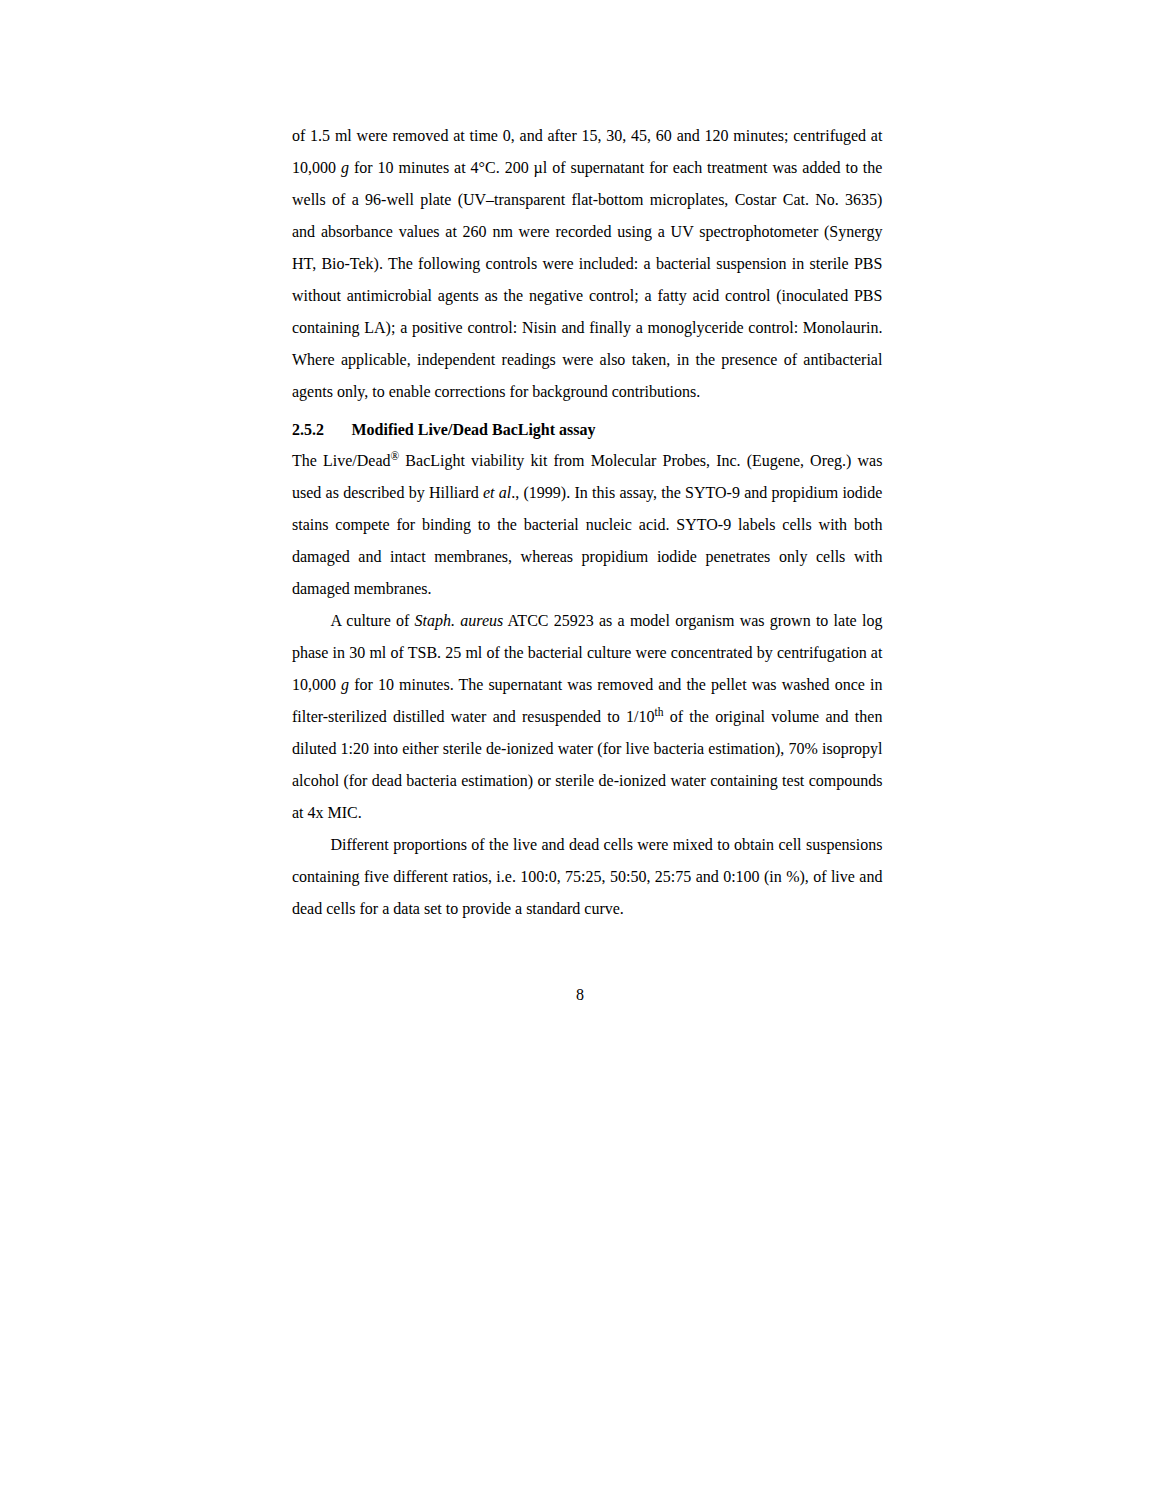of 1.5 ml were removed at time 0, and after 15, 30, 45, 60 and 120 minutes; centrifuged at 10,000 g for 10 minutes at 4°C. 200 µl of supernatant for each treatment was added to the wells of a 96-well plate (UV–transparent flat-bottom microplates, Costar Cat. No. 3635) and absorbance values at 260 nm were recorded using a UV spectrophotometer (Synergy HT, Bio-Tek). The following controls were included: a bacterial suspension in sterile PBS without antimicrobial agents as the negative control; a fatty acid control (inoculated PBS containing LA); a positive control: Nisin and finally a monoglyceride control: Monolaurin. Where applicable, independent readings were also taken, in the presence of antibacterial agents only, to enable corrections for background contributions.
2.5.2 Modified Live/Dead BacLight assay
The Live/Dead® BacLight viability kit from Molecular Probes, Inc. (Eugene, Oreg.) was used as described by Hilliard et al., (1999). In this assay, the SYTO-9 and propidium iodide stains compete for binding to the bacterial nucleic acid. SYTO-9 labels cells with both damaged and intact membranes, whereas propidium iodide penetrates only cells with damaged membranes.
A culture of Staph. aureus ATCC 25923 as a model organism was grown to late log phase in 30 ml of TSB. 25 ml of the bacterial culture were concentrated by centrifugation at 10,000 g for 10 minutes. The supernatant was removed and the pellet was washed once in filter-sterilized distilled water and resuspended to 1/10th of the original volume and then diluted 1:20 into either sterile de-ionized water (for live bacteria estimation), 70% isopropyl alcohol (for dead bacteria estimation) or sterile de-ionized water containing test compounds at 4x MIC.
Different proportions of the live and dead cells were mixed to obtain cell suspensions containing five different ratios, i.e. 100:0, 75:25, 50:50, 25:75 and 0:100 (in %), of live and dead cells for a data set to provide a standard curve.
8